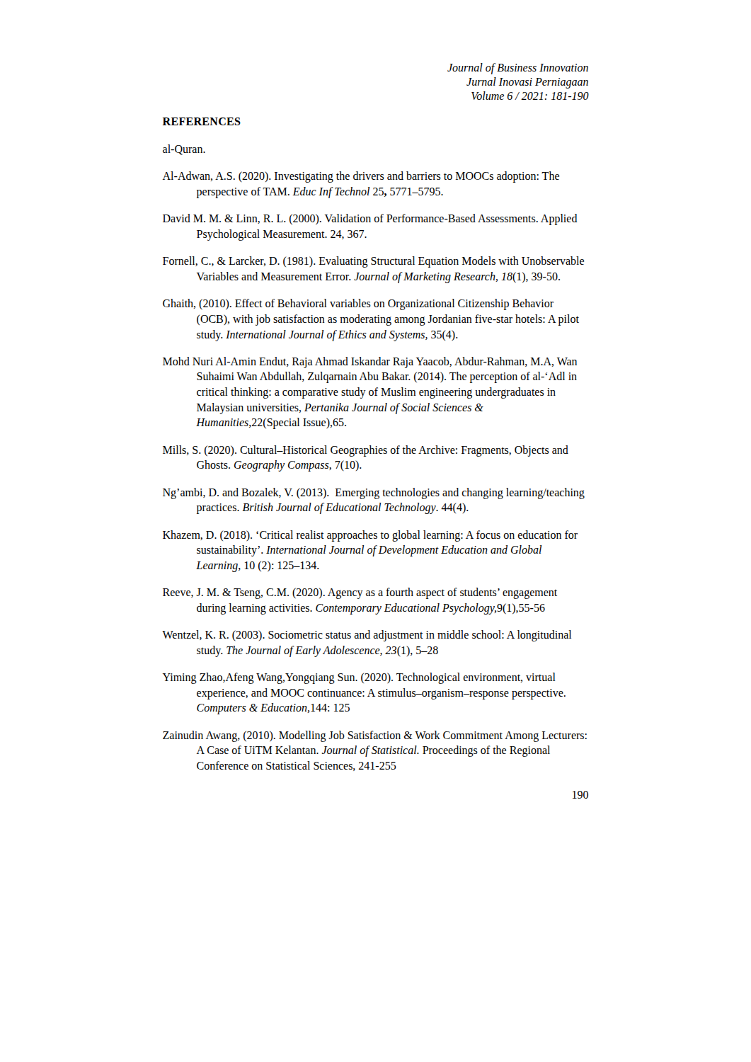Journal of Business Innovation
Jurnal Inovasi Perniagaan
Volume 6 / 2021: 181-190
REFERENCES
al-Quran.
Al-Adwan, A.S. (2020). Investigating the drivers and barriers to MOOCs adoption: The perspective of TAM. Educ Inf Technol 25, 5771–5795.
David M. M. & Linn, R. L. (2000). Validation of Performance-Based Assessments. Applied Psychological Measurement. 24, 367.
Fornell, C., & Larcker, D. (1981). Evaluating Structural Equation Models with Unobservable Variables and Measurement Error. Journal of Marketing Research, 18(1), 39-50.
Ghaith, (2010). Effect of Behavioral variables on Organizational Citizenship Behavior (OCB), with job satisfaction as moderating among Jordanian five-star hotels: A pilot study. International Journal of Ethics and Systems, 35(4).
Mohd Nuri Al-Amin Endut, Raja Ahmad Iskandar Raja Yaacob, Abdur-Rahman, M.A, Wan Suhaimi Wan Abdullah, Zulqarnain Abu Bakar. (2014). The perception of al-‘Adl in critical thinking: a comparative study of Muslim engineering undergraduates in Malaysian universities, Pertanika Journal of Social Sciences & Humanities, 22(Special Issue),65.
Mills, S. (2020). Cultural–Historical Geographies of the Archive: Fragments, Objects and Ghosts. Geography Compass, 7(10).
Ng’ambi, D. and Bozalek, V. (2013). Emerging technologies and changing learning/teaching practices. British Journal of Educational Technology. 44(4).
Khazem, D. (2018). ‘Critical realist approaches to global learning: A focus on education for sustainability’. International Journal of Development Education and Global Learning, 10 (2): 125–134.
Reeve, J. M. & Tseng, C.M. (2020). Agency as a fourth aspect of students’ engagement during learning activities. Contemporary Educational Psychology, 9(1),55-56
Wentzel, K. R. (2003). Sociometric status and adjustment in middle school: A longitudinal study. The Journal of Early Adolescence, 23(1), 5–28
Yiming Zhao,Afeng Wang,Yongqiang Sun. (2020). Technological environment, virtual experience, and MOOC continuance: A stimulus–organism–response perspective. Computers & Education, 144: 125
Zainudin Awang, (2010). Modelling Job Satisfaction & Work Commitment Among Lecturers: A Case of UiTM Kelantan. Journal of Statistical. Proceedings of the Regional Conference on Statistical Sciences, 241-255
190